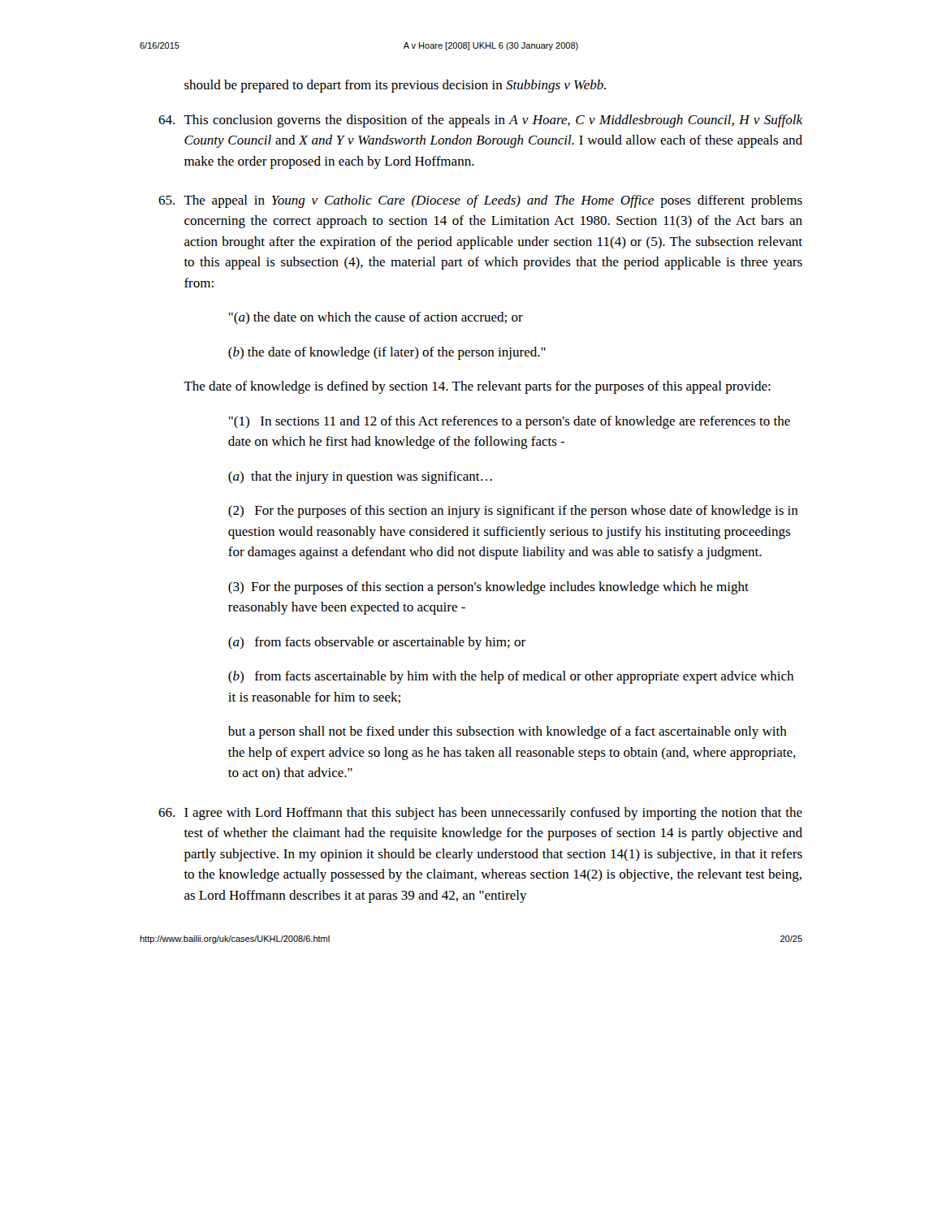6/16/2015 A v Hoare [2008] UKHL 6 (30 January 2008)
should be prepared to depart from its previous decision in Stubbings v Webb.
64. This conclusion governs the disposition of the appeals in A v Hoare, C v Middlesbrough Council, H v Suffolk County Council and X and Y v Wandsworth London Borough Council. I would allow each of these appeals and make the order proposed in each by Lord Hoffmann.
65. The appeal in Young v Catholic Care (Diocese of Leeds) and The Home Office poses different problems concerning the correct approach to section 14 of the Limitation Act 1980. Section 11(3) of the Act bars an action brought after the expiration of the period applicable under section 11(4) or (5). The subsection relevant to this appeal is subsection (4), the material part of which provides that the period applicable is three years from:
"(a) the date on which the cause of action accrued; or
(b) the date of knowledge (if later) of the person injured."
The date of knowledge is defined by section 14. The relevant parts for the purposes of this appeal provide:
"(1) In sections 11 and 12 of this Act references to a person's date of knowledge are references to the date on which he first had knowledge of the following facts -
(a) that the injury in question was significant…
(2) For the purposes of this section an injury is significant if the person whose date of knowledge is in question would reasonably have considered it sufficiently serious to justify his instituting proceedings for damages against a defendant who did not dispute liability and was able to satisfy a judgment.
(3) For the purposes of this section a person's knowledge includes knowledge which he might reasonably have been expected to acquire -
(a) from facts observable or ascertainable by him; or
(b) from facts ascertainable by him with the help of medical or other appropriate expert advice which it is reasonable for him to seek;
but a person shall not be fixed under this subsection with knowledge of a fact ascertainable only with the help of expert advice so long as he has taken all reasonable steps to obtain (and, where appropriate, to act on) that advice."
66. I agree with Lord Hoffmann that this subject has been unnecessarily confused by importing the notion that the test of whether the claimant had the requisite knowledge for the purposes of section 14 is partly objective and partly subjective. In my opinion it should be clearly understood that section 14(1) is subjective, in that it refers to the knowledge actually possessed by the claimant, whereas section 14(2) is objective, the relevant test being, as Lord Hoffmann describes it at paras 39 and 42, an "entirely
http://www.bailii.org/uk/cases/UKHL/2008/6.html 20/25